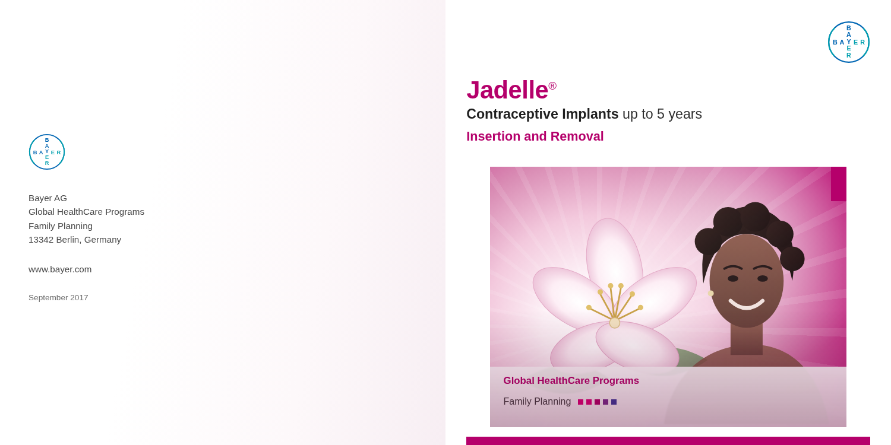B A Y E R B A E R
Bayer AG
Global HealthCare Programs
Family Planning
13342 Berlin, Germany
www.bayer.com
September 2017
B A Y E R B A E R
Jadelle®
Contraceptive Implants up to 5 years
Insertion and Removal
Global HealthCare Programs
Family Planning